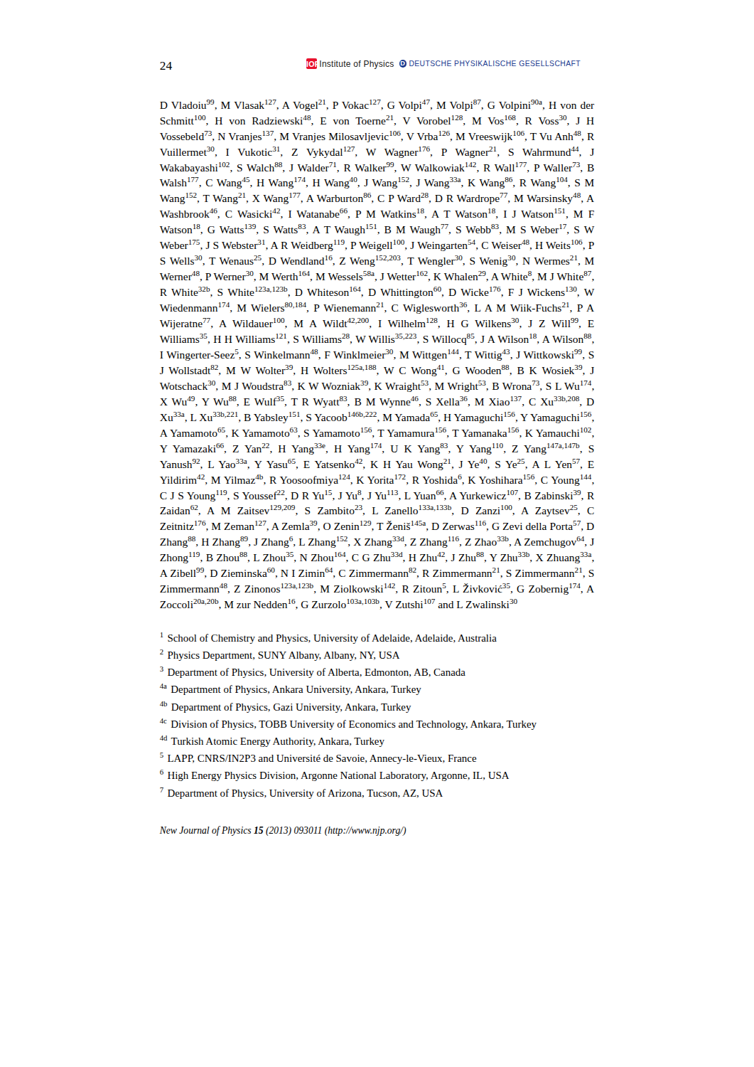24
IOP Institute of Physics D DEUTSCHE PHYSIKALISCHE GESELLSCHAFT
D Vladoiu99, M Vlasak127, A Vogel21, P Vokac127, G Volpi47, M Volpi87, G Volpini90a, H von der Schmitt100, H von Radziewski48, E von Toerne21, V Vorobel128, M Vos168, R Voss30, J H Vossebeld73, N Vranjes137, M Vranjes Milosavljevic106, V Vrba126, M Vreeswijk106, T Vu Anh48, R Vuillermet30, I Vukotic31, Z Vykydal127, W Wagner176, P Wagner21, S Wahrmund44, J Wakabayashi102, S Walch88, J Walder71, R Walker99, W Walkowiak142, R Wall177, P Waller73, B Walsh177, C Wang45, H Wang174, H Wang40, J Wang152, J Wang33a, K Wang86, R Wang104, S M Wang152, T Wang21, X Wang177, A Warburton86, C P Ward28, D R Wardrope77, M Warsinsky48, A Washbrook46, C Wasicki42, I Watanabe66, P M Watkins18, A T Watson18, I J Watson151, M F Watson18, G Watts139, S Watts83, A T Waugh151, B M Waugh77, S Webb83, M S Weber17, S W Weber175, J S Webster31, A R Weidberg119, P Weigell100, J Weingarten54, C Weiser48, H Weits106, P S Wells30, T Wenaus25, D Wendland16, Z Weng152,203, T Wengler30, S Wenig30, N Wermes21, M Werner48, P Werner30, M Werth164, M Wessels58a, J Wetter162, K Whalen29, A White8, M J White87, R White32b, S White123a,123b, D Whiteson164, D Whittington60, D Wicke176, F J Wickens130, W Wiedenmann174, M Wielers80,184, P Wienemann21, C Wiglesworth36, L A M Wiik-Fuchs21, P A Wijeratne77, A Wildauer100, M A Wildt42,200, I Wilhelm128, H G Wilkens30, J Z Will99, E Williams35, H H Williams121, S Williams28, W Willis35,223, S Willocq85, J A Wilson18, A Wilson88, I Wingerter-Seez5, S Winkelmann48, F Winklmeier30, M Wittgen144, T Wittig43, J Wittkowski99, S J Wollstadt82, M W Wolter39, H Wolters125a,188, W C Wong41, G Wooden88, B K Wosiek39, J Wotschack30, M J Woudstra83, K W Wozniak39, K Wraight53, M Wright53, B Wrona73, S L Wu174, X Wu49, Y Wu88, E Wulf35, T R Wyatt83, B M Wynne46, S Xella36, M Xiao137, C Xu33b,208, D Xu33a, L Xu33b,221, B Yabsley151, S Yacoob146b,222, M Yamada65, H Yamaguchi156, Y Yamaguchi156, A Yamamoto65, K Yamamoto63, S Yamamoto156, T Yamamura156, T Yamanaka156, K Yamauchi102, Y Yamazaki66, Z Yan22, H Yang33e, H Yang174, U K Yang83, Y Yang110, Z Yang147a,147b, S Yanush92, L Yao33a, Y Yasu65, E Yatsenko42, K H Yau Wong21, J Ye40, S Ye25, A L Yen57, E Yildirim42, M Yilmaz4b, R Yoosoofmiya124, K Yorita172, R Yoshida6, K Yoshihara156, C Young144, C J S Young119, S Youssef22, D R Yu15, J Yu8, J Yu113, L Yuan66, A Yurkewicz107, B Zabinski39, R Zaidan62, A M Zaitsev129,209, S Zambito23, L Zanello133a,133b, D Zanzi100, A Zaytsev25, C Zeitnitz176, M Zeman127, A Zemla39, O Zenin129, T Ženiš145a, D Zerwas116, G Zevi della Porta57, D Zhang88, H Zhang89, J Zhang6, L Zhang152, X Zhang33d, Z Zhang116, Z Zhao33b, A Zemchugov64, J Zhong119, B Zhou88, L Zhou35, N Zhou164, C G Zhu33d, H Zhu42, J Zhu88, Y Zhu33b, X Zhuang33a, A Zibell99, D Zieminska60, N I Zimin64, C Zimmermann82, R Zimmermann21, S Zimmermann21, S Zimmermann48, Z Zinonos123a,123b, M Ziolkowski142, R Zitoun5, L Živković35, G Zobernig174, A Zoccoli20a,20b, M zur Nedden16, G Zurzolo103a,103b, V Zutshi107 and L Zwalinski30
1 School of Chemistry and Physics, University of Adelaide, Adelaide, Australia
2 Physics Department, SUNY Albany, Albany, NY, USA
3 Department of Physics, University of Alberta, Edmonton, AB, Canada
4a Department of Physics, Ankara University, Ankara, Turkey
4b Department of Physics, Gazi University, Ankara, Turkey
4c Division of Physics, TOBB University of Economics and Technology, Ankara, Turkey
4d Turkish Atomic Energy Authority, Ankara, Turkey
5 LAPP, CNRS/IN2P3 and Université de Savoie, Annecy-le-Vieux, France
6 High Energy Physics Division, Argonne National Laboratory, Argonne, IL, USA
7 Department of Physics, University of Arizona, Tucson, AZ, USA
New Journal of Physics 15 (2013) 093011 (http://www.njp.org/)